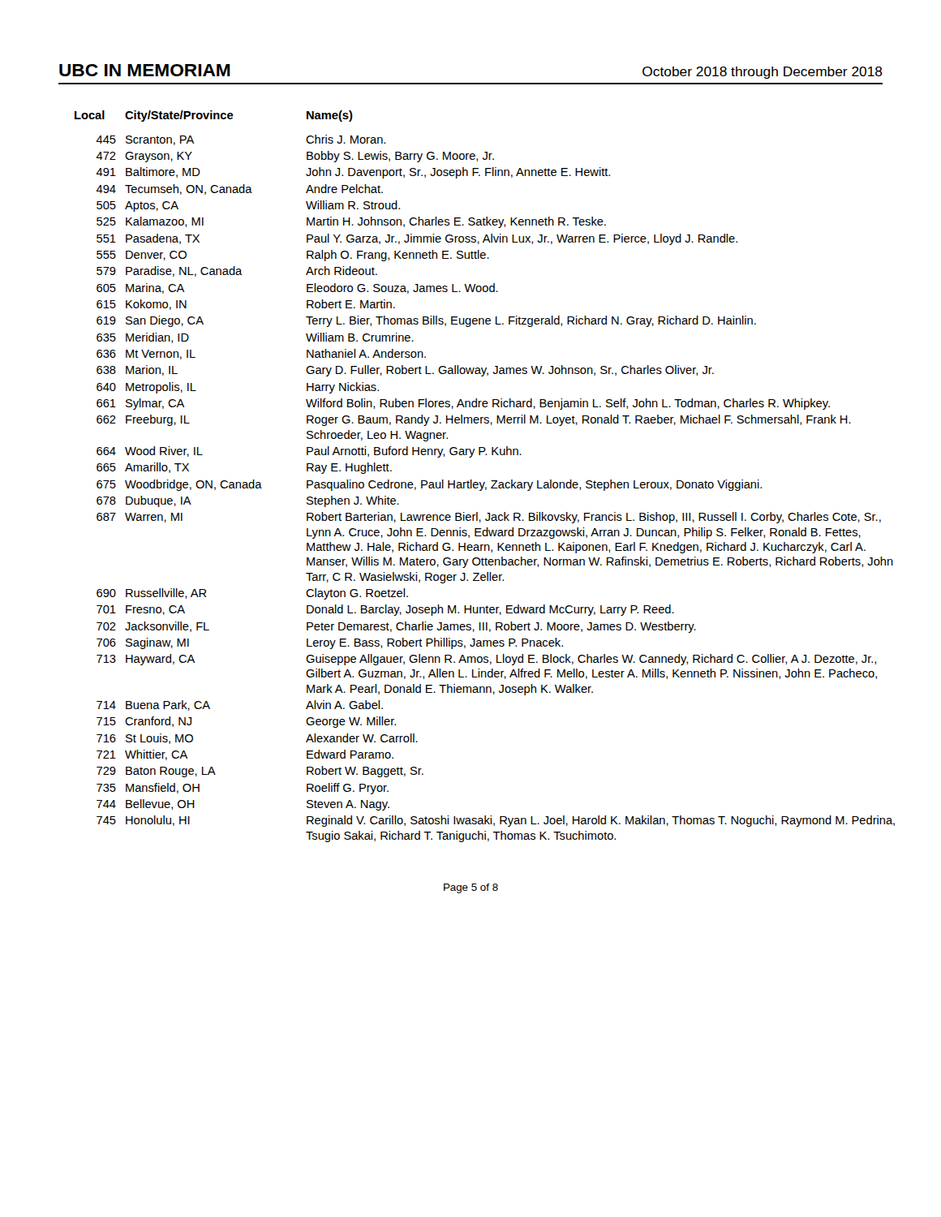UBC IN MEMORIAM
October 2018 through December 2018
| Local | City/State/Province | Name(s) |
| --- | --- | --- |
| 445 | Scranton, PA | Chris J. Moran. |
| 472 | Grayson, KY | Bobby S. Lewis, Barry G. Moore, Jr. |
| 491 | Baltimore, MD | John J. Davenport, Sr., Joseph F. Flinn, Annette E. Hewitt. |
| 494 | Tecumseh, ON, Canada | Andre Pelchat. |
| 505 | Aptos, CA | William R. Stroud. |
| 525 | Kalamazoo, MI | Martin H. Johnson, Charles E. Satkey, Kenneth R. Teske. |
| 551 | Pasadena, TX | Paul Y. Garza, Jr., Jimmie Gross, Alvin Lux, Jr., Warren E. Pierce, Lloyd J. Randle. |
| 555 | Denver, CO | Ralph O. Frang, Kenneth E. Suttle. |
| 579 | Paradise, NL, Canada | Arch Rideout. |
| 605 | Marina, CA | Eleodoro G. Souza, James L. Wood. |
| 615 | Kokomo, IN | Robert E. Martin. |
| 619 | San Diego, CA | Terry L. Bier, Thomas Bills, Eugene L. Fitzgerald, Richard N. Gray, Richard D. Hainlin. |
| 635 | Meridian, ID | William B. Crumrine. |
| 636 | Mt Vernon, IL | Nathaniel A. Anderson. |
| 638 | Marion, IL | Gary D. Fuller, Robert L. Galloway, James W. Johnson, Sr., Charles Oliver, Jr. |
| 640 | Metropolis, IL | Harry Nickias. |
| 661 | Sylmar, CA | Wilford Bolin, Ruben Flores, Andre Richard, Benjamin L. Self, John L. Todman, Charles R. Whipkey. |
| 662 | Freeburg, IL | Roger G. Baum, Randy J. Helmers, Merril M. Loyet, Ronald T. Raeber, Michael F. Schmersahl, Frank H. Schroeder, Leo H. Wagner. |
| 664 | Wood River, IL | Paul Arnotti, Buford Henry, Gary P. Kuhn. |
| 665 | Amarillo, TX | Ray E. Hughlett. |
| 675 | Woodbridge, ON, Canada | Pasqualino Cedrone, Paul Hartley, Zackary Lalonde, Stephen Leroux, Donato Viggiani. |
| 678 | Dubuque, IA | Stephen J. White. |
| 687 | Warren, MI | Robert Barterian, Lawrence Bierl, Jack R. Bilkovsky, Francis L. Bishop, III, Russell I. Corby, Charles Cote, Sr., Lynn A. Cruce, John E. Dennis, Edward Drzazgowski, Arran J. Duncan, Philip S. Felker, Ronald B. Fettes, Matthew J. Hale, Richard G. Hearn, Kenneth L. Kaiponen, Earl F. Knedgen, Richard J. Kucharczyk, Carl A. Manser, Willis M. Matero, Gary Ottenbacher, Norman W. Rafinski, Demetrius E. Roberts, Richard Roberts, John Tarr, C R. Wasielwski, Roger J. Zeller. |
| 690 | Russellville, AR | Clayton G. Roetzel. |
| 701 | Fresno, CA | Donald L. Barclay, Joseph M. Hunter, Edward McCurry, Larry P. Reed. |
| 702 | Jacksonville, FL | Peter Demarest, Charlie James, III, Robert J. Moore, James D. Westberry. |
| 706 | Saginaw, MI | Leroy E. Bass, Robert Phillips, James P. Pnacek. |
| 713 | Hayward, CA | Guiseppe Allgauer, Glenn R. Amos, Lloyd E. Block, Charles W. Cannedy, Richard C. Collier, A J. Dezotte, Jr., Gilbert A. Guzman, Jr., Allen L. Linder, Alfred F. Mello, Lester A. Mills, Kenneth P. Nissinen, John E. Pacheco, Mark A. Pearl, Donald E. Thiemann, Joseph K. Walker. |
| 714 | Buena Park, CA | Alvin A. Gabel. |
| 715 | Cranford, NJ | George W. Miller. |
| 716 | St Louis, MO | Alexander W. Carroll. |
| 721 | Whittier, CA | Edward Paramo. |
| 729 | Baton Rouge, LA | Robert W. Baggett, Sr. |
| 735 | Mansfield, OH | Roeliff G. Pryor. |
| 744 | Bellevue, OH | Steven A. Nagy. |
| 745 | Honolulu, HI | Reginald V. Carillo, Satoshi Iwasaki, Ryan L. Joel, Harold K. Makilan, Thomas T. Noguchi, Raymond M. Pedrina, Tsugio Sakai, Richard T. Taniguchi, Thomas K. Tsuchimoto. |
Page 5 of 8